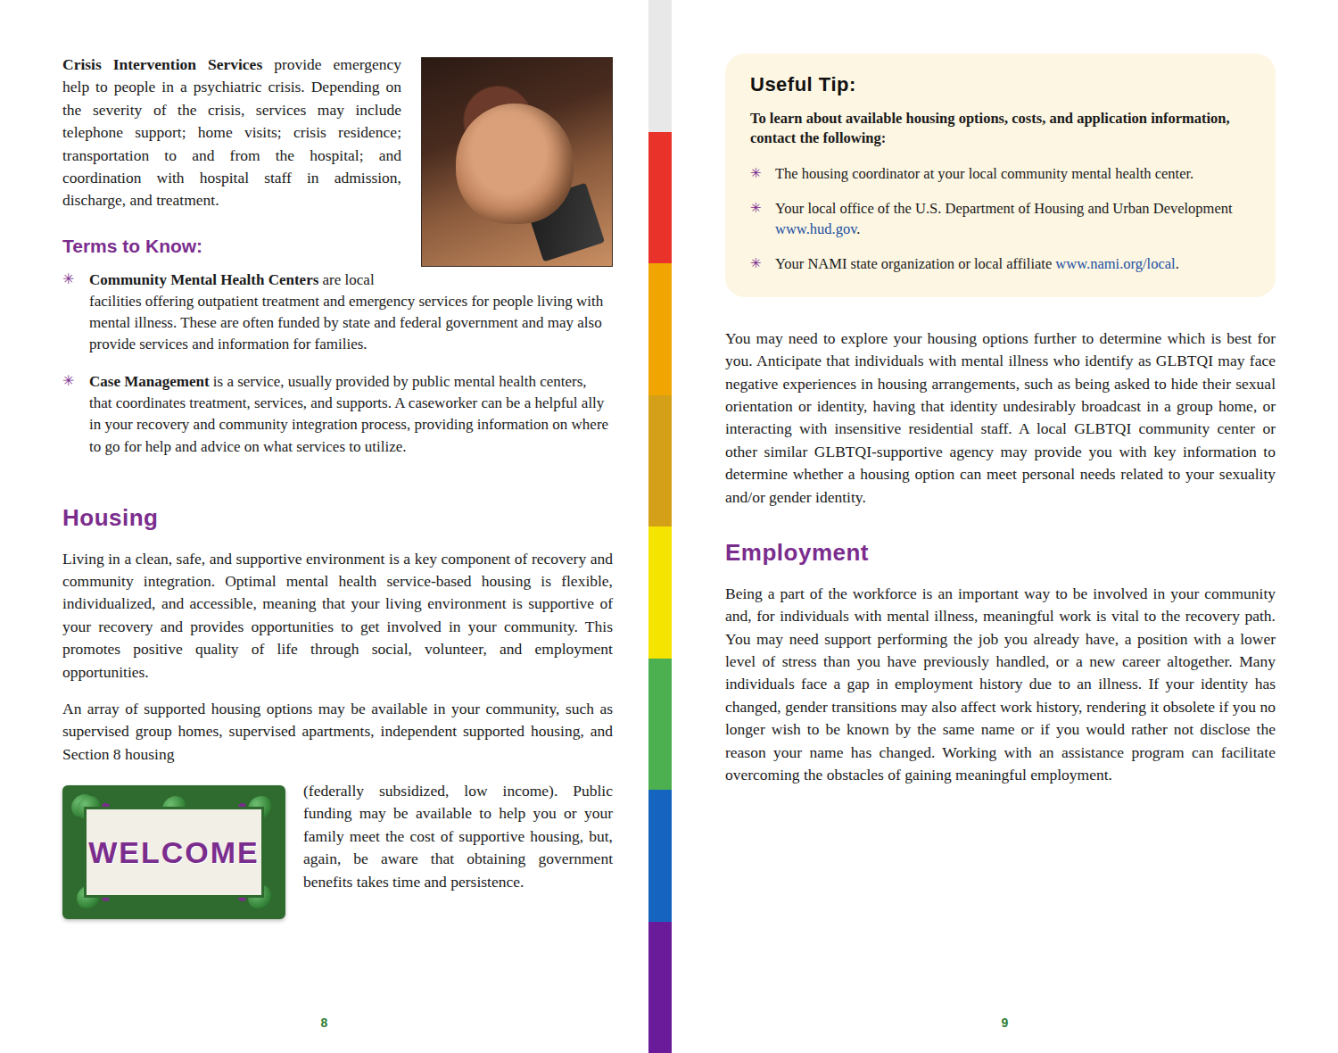Crisis Intervention Services provide emergency help to people in a psychiatric crisis. Depending on the severity of the crisis, services may include telephone support; home visits; crisis residence; transportation to and from the hospital; and coordination with hospital staff in admission, discharge, and treatment.
Terms to Know:
Community Mental Health Centers are local facilities offering outpatient treatment and emergency services for people living with mental illness. These are often funded by state and federal government and may also provide services and information for families.
Case Management is a service, usually provided by public mental health centers, that coordinates treatment, services, and supports. A caseworker can be a helpful ally in your recovery and community integration process, providing information on where to go for help and advice on what services to utilize.
Housing
Living in a clean, safe, and supportive environment is a key component of recovery and community integration. Optimal mental health service-based housing is flexible, individualized, and accessible, meaning that your living environment is supportive of your recovery and provides opportunities to get involved in your community. This promotes positive quality of life through social, volunteer, and employment opportunities.
An array of supported housing options may be available in your community, such as supervised group homes, supervised apartments, independent supported housing, and Section 8 housing
WELCOME
(federally subsidized, low income). Public funding may be available to help you or your family meet the cost of supportive housing, but, again, be aware that obtaining government benefits takes time and persistence.
8
Useful Tip:
To learn about available housing options, costs, and application information, contact the following:
The housing coordinator at your local community mental health center.
Your local office of the U.S. Department of Housing and Urban Development www.hud.gov.
Your NAMI state organization or local affiliate www.nami.org/local.
You may need to explore your housing options further to determine which is best for you. Anticipate that individuals with mental illness who identify as GLBTQI may face negative experiences in housing arrangements, such as being asked to hide their sexual orientation or identity, having that identity undesirably broadcast in a group home, or interacting with insensitive residential staff. A local GLBTQI community center or other similar GLBTQI-supportive agency may provide you with key information to determine whether a housing option can meet personal needs related to your sexuality and/or gender identity.
Employment
Being a part of the workforce is an important way to be involved in your community and, for individuals with mental illness, meaningful work is vital to the recovery path. You may need support performing the job you already have, a position with a lower level of stress than you have previously handled, or a new career altogether. Many individuals face a gap in employment history due to an illness. If your identity has changed, gender transitions may also affect work history, rendering it obsolete if you no longer wish to be known by the same name or if you would rather not disclose the reason your name has changed. Working with an assistance program can facilitate overcoming the obstacles of gaining meaningful employment.
9